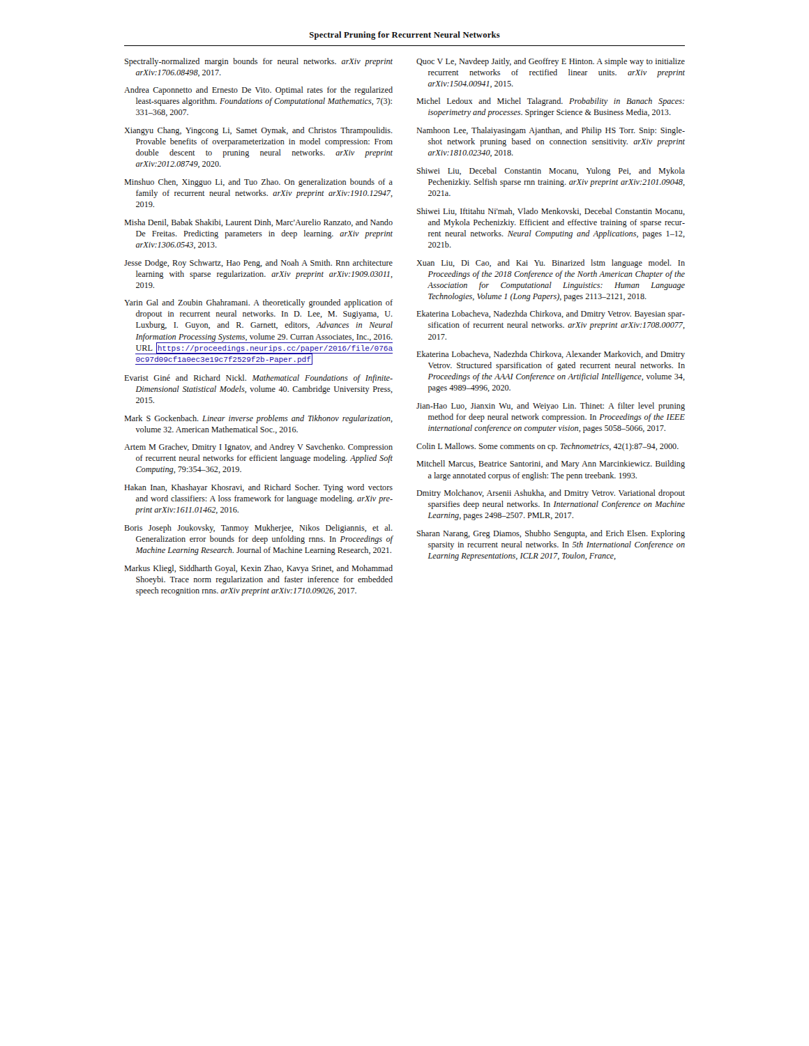Spectral Pruning for Recurrent Neural Networks
Spectrally-normalized margin bounds for neural networks. arXiv preprint arXiv:1706.08498, 2017.
Andrea Caponnetto and Ernesto De Vito. Optimal rates for the regularized least-squares algorithm. Foundations of Computational Mathematics, 7(3): 331–368, 2007.
Xiangyu Chang, Yingcong Li, Samet Oymak, and Christos Thrampoulidis. Provable benefits of overparameterization in model compression: From double descent to pruning neural networks. arXiv preprint arXiv:2012.08749, 2020.
Minshuo Chen, Xingguo Li, and Tuo Zhao. On generalization bounds of a family of recurrent neural networks. arXiv preprint arXiv:1910.12947, 2019.
Misha Denil, Babak Shakibi, Laurent Dinh, Marc'Aurelio Ranzato, and Nando De Freitas. Predicting parameters in deep learning. arXiv preprint arXiv:1306.0543, 2013.
Jesse Dodge, Roy Schwartz, Hao Peng, and Noah A Smith. Rnn architecture learning with sparse regularization. arXiv preprint arXiv:1909.03011, 2019.
Yarin Gal and Zoubin Ghahramani. A theoretically grounded application of dropout in recurrent neural networks. In D. Lee, M. Sugiyama, U. Luxburg, I. Guyon, and R. Garnett, editors, Advances in Neural Information Processing Systems, volume 29. Curran Associates, Inc., 2016. URL https://proceedings.neurips.cc/paper/2016/file/076a0c97d09cf1a0ec3e19c7f2529f2b-Paper.pdf
Evarist Giné and Richard Nickl. Mathematical Foundations of Infinite-Dimensional Statistical Models, volume 40. Cambridge University Press, 2015.
Mark S Gockenbach. Linear inverse problems and Tikhonov regularization, volume 32. American Mathematical Soc., 2016.
Artem M Grachev, Dmitry I Ignatov, and Andrey V Savchenko. Compression of recurrent neural networks for efficient language modeling. Applied Soft Computing, 79:354–362, 2019.
Hakan Inan, Khashayar Khosravi, and Richard Socher. Tying word vectors and word classifiers: A loss framework for language modeling. arXiv preprint arXiv:1611.01462, 2016.
Boris Joseph Joukovsky, Tanmoy Mukherjee, Nikos Deligiannis, et al. Generalization error bounds for deep unfolding rnns. In Proceedings of Machine Learning Research. Journal of Machine Learning Research, 2021.
Markus Kliegl, Siddharth Goyal, Kexin Zhao, Kavya Srinet, and Mohammad Shoeybi. Trace norm regularization and faster inference for embedded speech recognition rnns. arXiv preprint arXiv:1710.09026, 2017.
Quoc V Le, Navdeep Jaitly, and Geoffrey E Hinton. A simple way to initialize recurrent networks of rectified linear units. arXiv preprint arXiv:1504.00941, 2015.
Michel Ledoux and Michel Talagrand. Probability in Banach Spaces: isoperimetry and processes. Springer Science & Business Media, 2013.
Namhoon Lee, Thalaiyasingam Ajanthan, and Philip HS Torr. Snip: Single-shot network pruning based on connection sensitivity. arXiv preprint arXiv:1810.02340, 2018.
Shiwei Liu, Decebal Constantin Mocanu, Yulong Pei, and Mykola Pechenizkiy. Selfish sparse rnn training. arXiv preprint arXiv:2101.09048, 2021a.
Shiwei Liu, Iftitahu Ni'mah, Vlado Menkovski, Decebal Constantin Mocanu, and Mykola Pechenizkiy. Efficient and effective training of sparse recurrent neural networks. Neural Computing and Applications, pages 1–12, 2021b.
Xuan Liu, Di Cao, and Kai Yu. Binarized lstm language model. In Proceedings of the 2018 Conference of the North American Chapter of the Association for Computational Linguistics: Human Language Technologies, Volume 1 (Long Papers), pages 2113–2121, 2018.
Ekaterina Lobacheva, Nadezhda Chirkova, and Dmitry Vetrov. Bayesian sparsification of recurrent neural networks. arXiv preprint arXiv:1708.00077, 2017.
Ekaterina Lobacheva, Nadezhda Chirkova, Alexander Markovich, and Dmitry Vetrov. Structured sparsification of gated recurrent neural networks. In Proceedings of the AAAI Conference on Artificial Intelligence, volume 34, pages 4989–4996, 2020.
Jian-Hao Luo, Jianxin Wu, and Weiyao Lin. Thinet: A filter level pruning method for deep neural network compression. In Proceedings of the IEEE international conference on computer vision, pages 5058–5066, 2017.
Colin L Mallows. Some comments on cp. Technometrics, 42(1):87–94, 2000.
Mitchell Marcus, Beatrice Santorini, and Mary Ann Marcinkiewicz. Building a large annotated corpus of english: The penn treebank. 1993.
Dmitry Molchanov, Arsenii Ashukha, and Dmitry Vetrov. Variational dropout sparsifies deep neural networks. In International Conference on Machine Learning, pages 2498–2507. PMLR, 2017.
Sharan Narang, Greg Diamos, Shubho Sengupta, and Erich Elsen. Exploring sparsity in recurrent neural networks. In 5th International Conference on Learning Representations, ICLR 2017, Toulon, France,